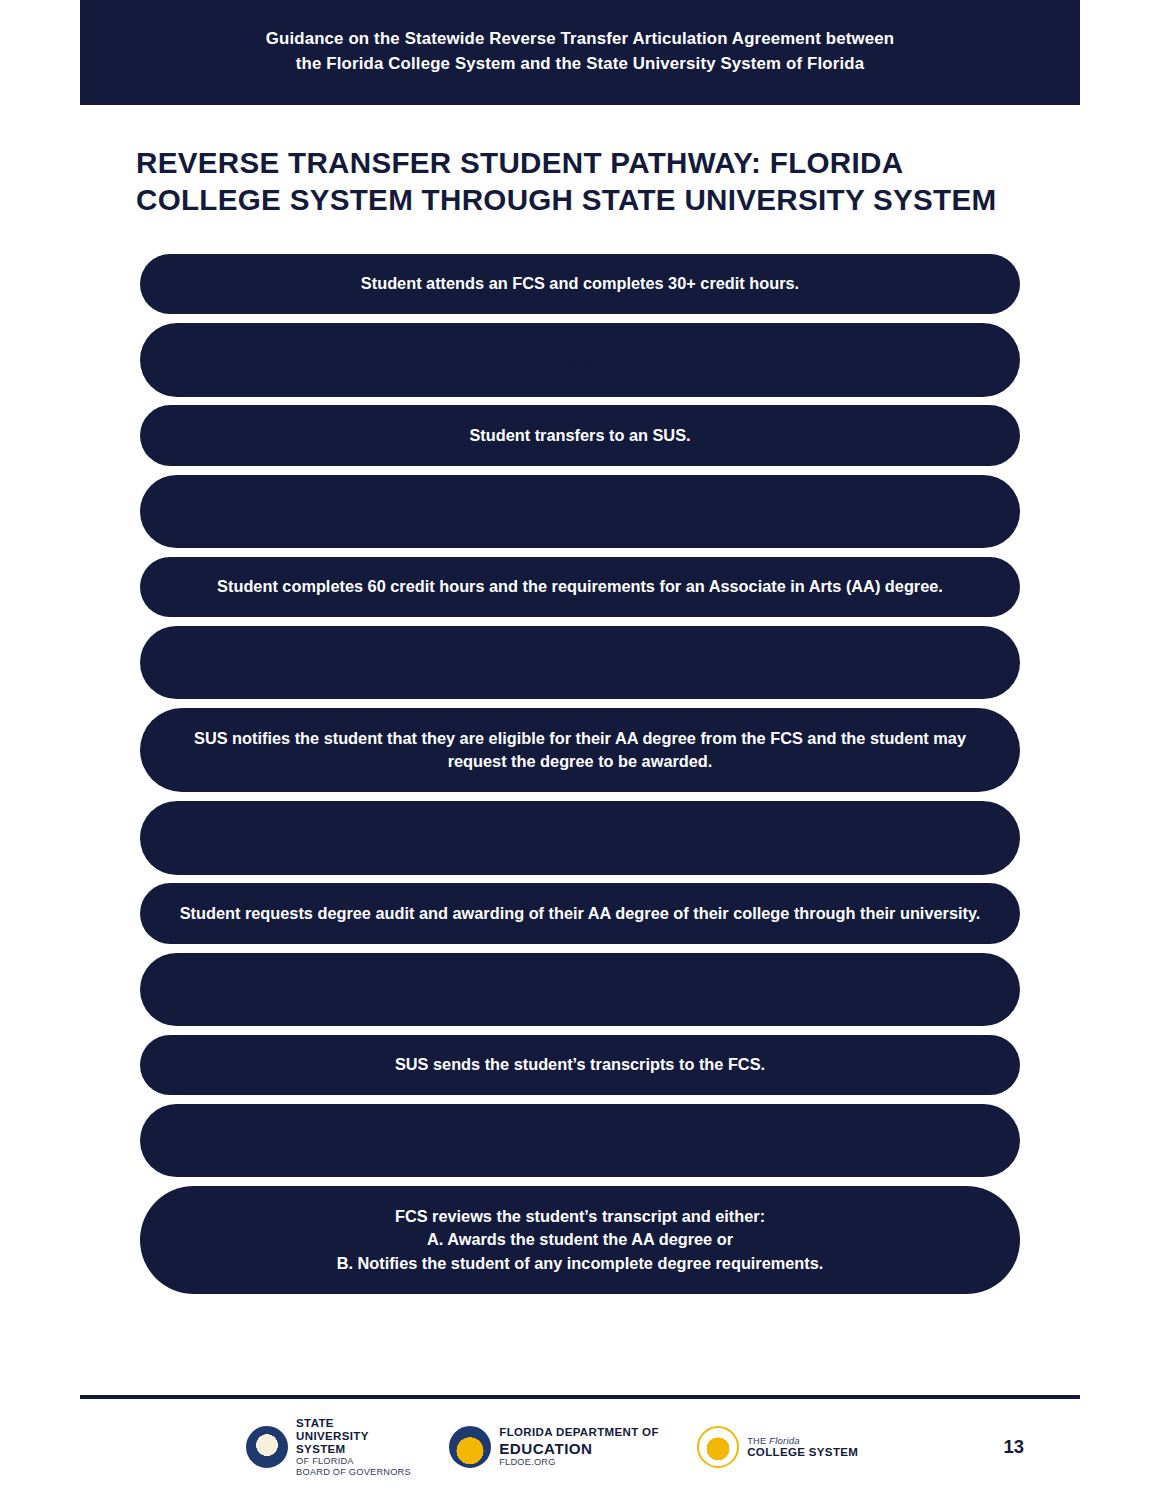Guidance on the Statewide Reverse Transfer Articulation Agreement between
the Florida College System and the State University System of Florida
Reverse Transfer Student Pathway: Florida College System Through State University System
Student attends an FCS and completes 30+ credit hours.
Student transfers to an SUS.
Student completes 60 credit hours and the requirements for an Associate in Arts (AA) degree.
SUS notifies the student that they are eligible for their AA degree from the FCS and the student may request the degree to be awarded.
Student requests degree audit and awarding of their AA degree of their college through their university.
SUS sends the student’s transcripts to the FCS.
FCS reviews the student’s transcript and either:
A. Awards the student the AA degree or
B. Notifies the student of any incomplete degree requirements.
State
University
System of Florida Board of Governors
Florida Department of Education fldoe.org
The Florida College System
13